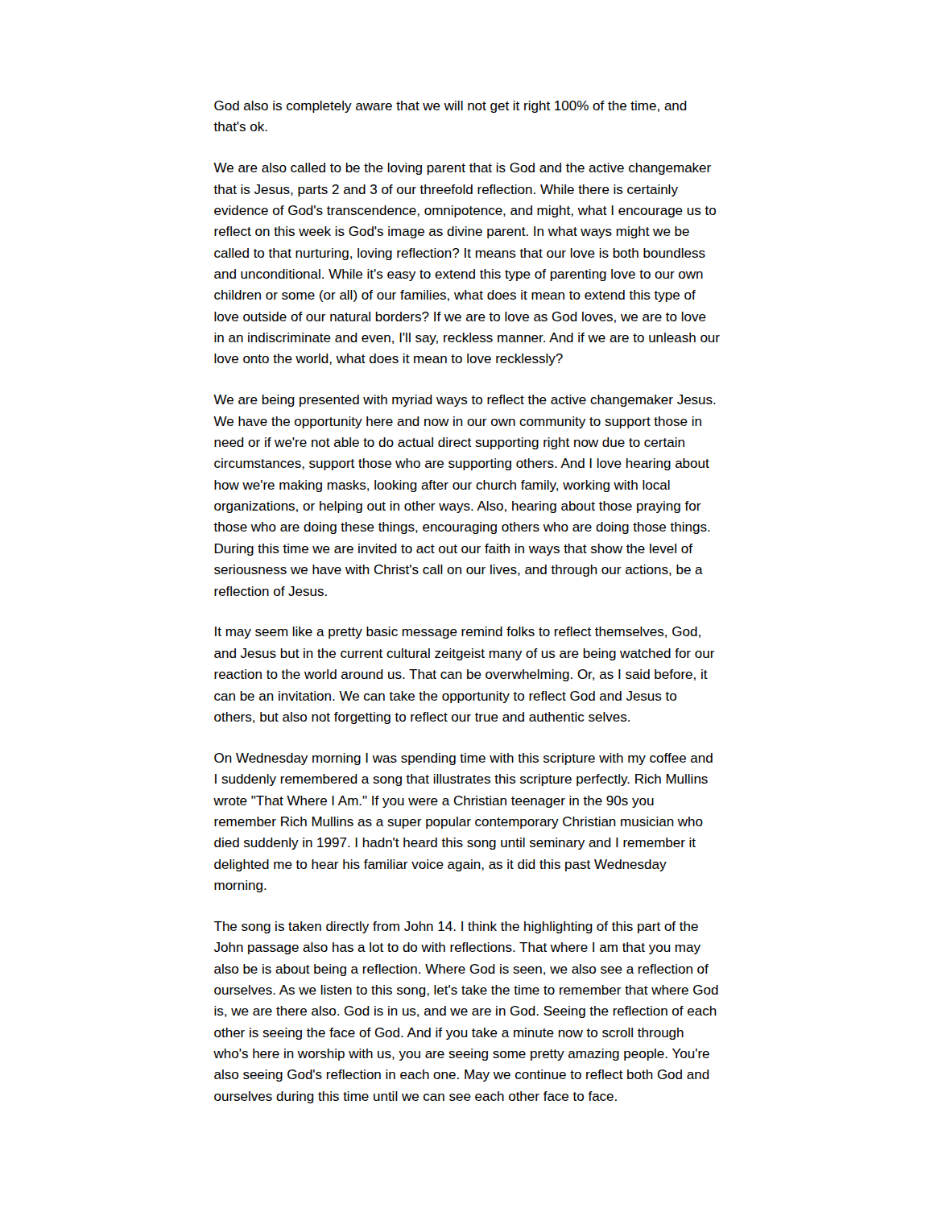God also is completely aware that we will not get it right 100% of the time, and that's ok.
We are also called to be the loving parent that is God and the active changemaker that is Jesus, parts 2 and 3 of our threefold reflection. While there is certainly evidence of God's transcendence, omnipotence, and might, what I encourage us to reflect on this week is God's image as divine parent. In what ways might we be called to that nurturing, loving reflection? It means that our love is both boundless and unconditional. While it's easy to extend this type of parenting love to our own children or some (or all) of our families, what does it mean to extend this type of love outside of our natural borders? If we are to love as God loves, we are to love in an indiscriminate and even, I'll say, reckless manner. And if we are to unleash our love onto the world, what does it mean to love recklessly?
We are being presented with myriad ways to reflect the active changemaker Jesus. We have the opportunity here and now in our own community to support those in need or if we're not able to do actual direct supporting right now due to certain circumstances, support those who are supporting others. And I love hearing about how we're making masks, looking after our church family, working with local organizations, or helping out in other ways. Also, hearing about those praying for those who are doing these things, encouraging others who are doing those things. During this time we are invited to act out our faith in ways that show the level of seriousness we have with Christ's call on our lives, and through our actions, be a reflection of Jesus.
It may seem like a pretty basic message remind folks to reflect themselves, God, and Jesus but in the current cultural zeitgeist many of us are being watched for our reaction to the world around us. That can be overwhelming. Or, as I said before, it can be an invitation. We can take the opportunity to reflect God and Jesus to others, but also not forgetting to reflect our true and authentic selves.
On Wednesday morning I was spending time with this scripture with my coffee and I suddenly remembered a song that illustrates this scripture perfectly. Rich Mullins wrote "That Where I Am." If you were a Christian teenager in the 90s you remember Rich Mullins as a super popular contemporary Christian musician who died suddenly in 1997. I hadn't heard this song until seminary and I remember it delighted me to hear his familiar voice again, as it did this past Wednesday morning.
The song is taken directly from John 14. I think the highlighting of this part of the John passage also has a lot to do with reflections. That where I am that you may also be is about being a reflection. Where God is seen, we also see a reflection of ourselves. As we listen to this song, let's take the time to remember that where God is, we are there also. God is in us, and we are in God. Seeing the reflection of each other is seeing the face of God. And if you take a minute now to scroll through who's here in worship with us, you are seeing some pretty amazing people. You're also seeing God's reflection in each one. May we continue to reflect both God and ourselves during this time until we can see each other face to face.